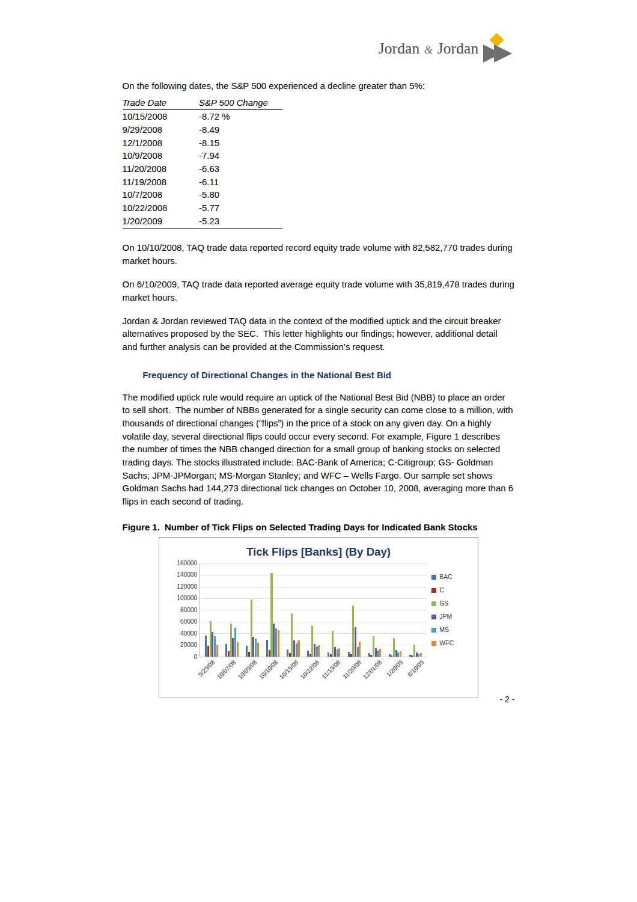Jordan & Jordan
On the following dates, the S&P 500 experienced a decline greater than 5%:
| Trade Date | S&P 500 Change |
| --- | --- |
| 10/15/2008 | -8.72 % |
| 9/29/2008 | -8.49 |
| 12/1/2008 | -8.15 |
| 10/9/2008 | -7.94 |
| 11/20/2008 | -6.63 |
| 11/19/2008 | -6.11 |
| 10/7/2008 | -5.80 |
| 10/22/2008 | -5.77 |
| 1/20/2009 | -5.23 |
On 10/10/2008, TAQ trade data reported record equity trade volume with 82,582,770 trades during market hours.
On 6/10/2009, TAQ trade data reported average equity trade volume with 35,819,478 trades during market hours.
Jordan & Jordan reviewed TAQ data in the context of the modified uptick and the circuit breaker alternatives proposed by the SEC. This letter highlights our findings; however, additional detail and further analysis can be provided at the Commission’s request.
Frequency of Directional Changes in the National Best Bid
The modified uptick rule would require an uptick of the National Best Bid (NBB) to place an order to sell short. The number of NBBs generated for a single security can come close to a million, with thousands of directional changes (“flips”) in the price of a stock on any given day. On a highly volatile day, several directional flips could occur every second. For example, Figure 1 describes the number of times the NBB changed direction for a small group of banking stocks on selected trading days. The stocks illustrated include: BAC-Bank of America; C-Citigroup; GS- Goldman Sachs; JPM-JPMorgan; MS-Morgan Stanley; and WFC – Wells Fargo. Our sample set shows Goldman Sachs had 144,273 directional tick changes on October 10, 2008, averaging more than 6 flips in each second of trading.
Figure 1. Number of Tick Flips on Selected Trading Days for Indicated Bank Stocks
Tick Flips [Banks] (By Day)
160000
140000
120000
100000
80000
60000
40000
20000
0
BAC
C
GS
JPM
MS
WFC
9/29/08
10/07/08
10/09/08
10/10/08
10/15/08
10/22/08
11/19/08
11/20/08
12/01/08
1/20/09
6/10/09
- 2 -